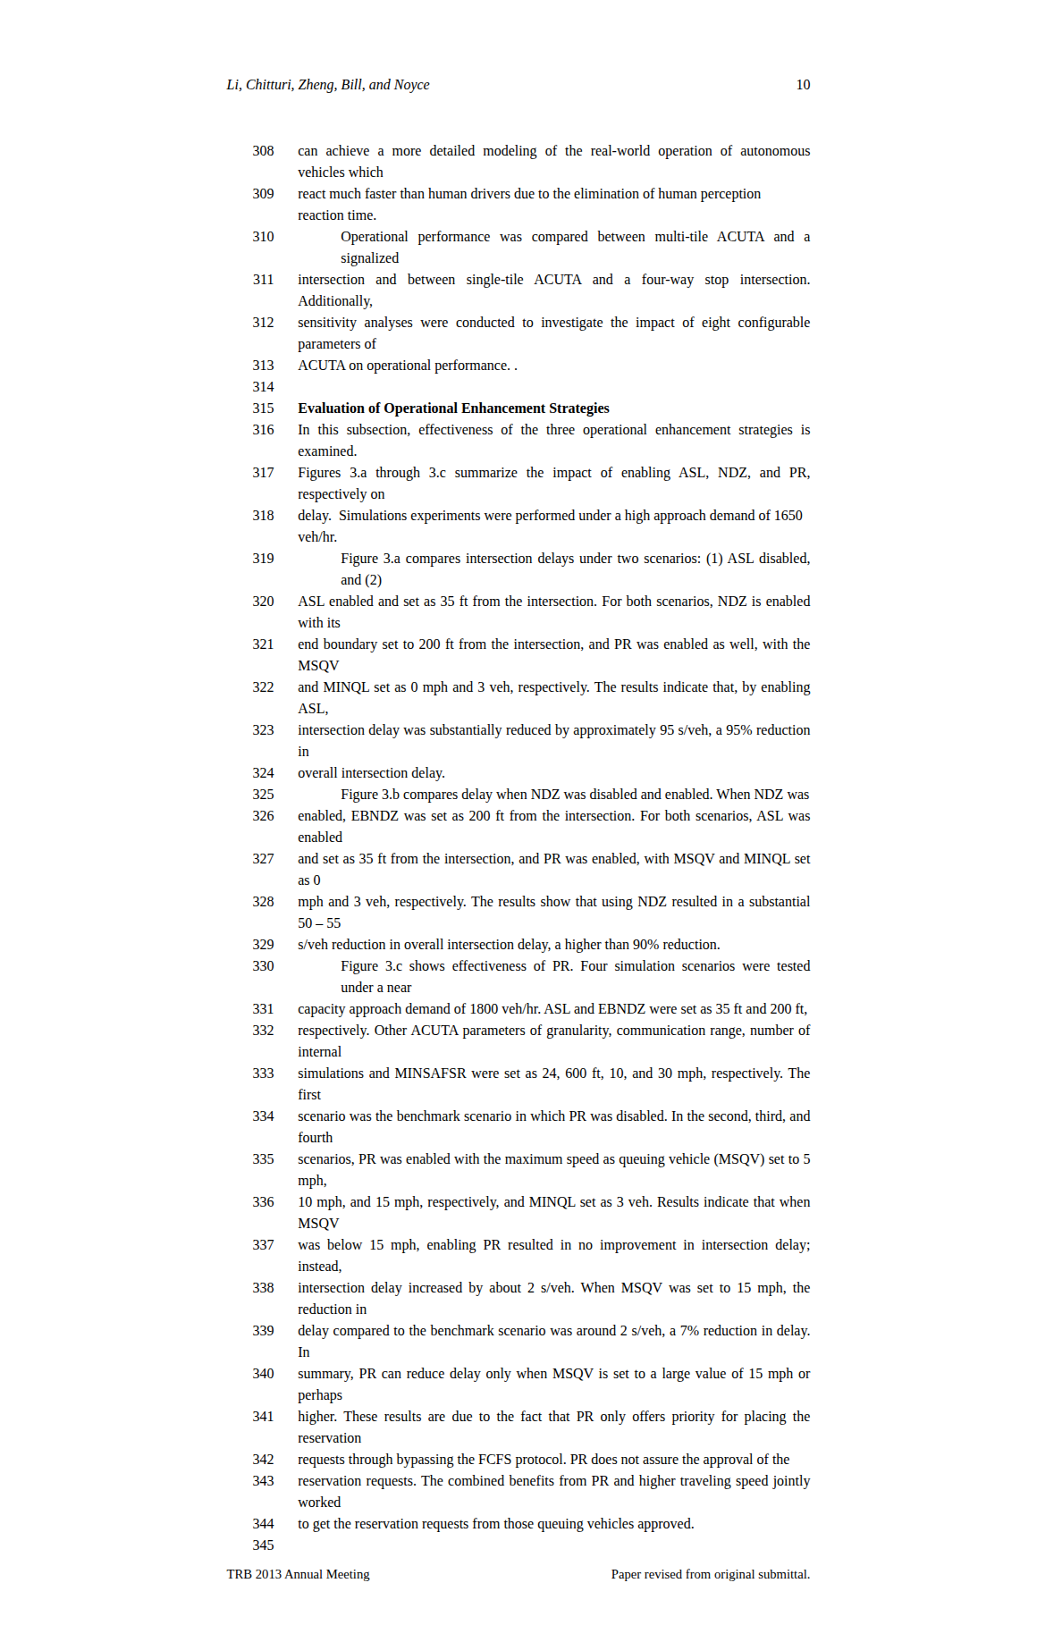Li, Chitturi, Zheng, Bill, and Noyce
10
308
can achieve a more detailed modeling of the real-world operation of autonomous vehicles which
309
react much faster than human drivers due to the elimination of human perception reaction time.
310
Operational performance was compared between multi-tile ACUTA and a signalized
311
intersection and between single-tile ACUTA and a four-way stop intersection. Additionally,
312
sensitivity analyses were conducted to investigate the impact of eight configurable parameters of
313
ACUTA on operational performance. .
314
315
Evaluation of Operational Enhancement Strategies
316
In this subsection, effectiveness of the three operational enhancement strategies is examined.
317
Figures 3.a through 3.c summarize the impact of enabling ASL, NDZ, and PR, respectively on
318
delay. Simulations experiments were performed under a high approach demand of 1650 veh/hr.
319
Figure 3.a compares intersection delays under two scenarios: (1) ASL disabled, and (2)
320
ASL enabled and set as 35 ft from the intersection. For both scenarios, NDZ is enabled with its
321
end boundary set to 200 ft from the intersection, and PR was enabled as well, with the MSQV
322
and MINQL set as 0 mph and 3 veh, respectively. The results indicate that, by enabling ASL,
323
intersection delay was substantially reduced by approximately 95 s/veh, a 95% reduction in
324
overall intersection delay.
325
Figure 3.b compares delay when NDZ was disabled and enabled. When NDZ was
326
enabled, EBNDZ was set as 200 ft from the intersection. For both scenarios, ASL was enabled
327
and set as 35 ft from the intersection, and PR was enabled, with MSQV and MINQL set as 0
328
mph and 3 veh, respectively. The results show that using NDZ resulted in a substantial 50 – 55
329
s/veh reduction in overall intersection delay, a higher than 90% reduction.
330
Figure 3.c shows effectiveness of PR. Four simulation scenarios were tested under a near
331
capacity approach demand of 1800 veh/hr. ASL and EBNDZ were set as 35 ft and 200 ft,
332
respectively. Other ACUTA parameters of granularity, communication range, number of internal
333
simulations and MINSAFSR were set as 24, 600 ft, 10, and 30 mph, respectively. The first
334
scenario was the benchmark scenario in which PR was disabled. In the second, third, and fourth
335
scenarios, PR was enabled with the maximum speed as queuing vehicle (MSQV) set to 5 mph,
336
10 mph, and 15 mph, respectively, and MINQL set as 3 veh. Results indicate that when MSQV
337
was below 15 mph, enabling PR resulted in no improvement in intersection delay; instead,
338
intersection delay increased by about 2 s/veh. When MSQV was set to 15 mph, the reduction in
339
delay compared to the benchmark scenario was around 2 s/veh, a 7% reduction in delay. In
340
summary, PR can reduce delay only when MSQV is set to a large value of 15 mph or perhaps
341
higher. These results are due to the fact that PR only offers priority for placing the reservation
342
requests through bypassing the FCFS protocol. PR does not assure the approval of the
343
reservation requests. The combined benefits from PR and higher traveling speed jointly worked
344
to get the reservation requests from those queuing vehicles approved.
345
TRB 2013 Annual Meeting
Paper revised from original submittal.